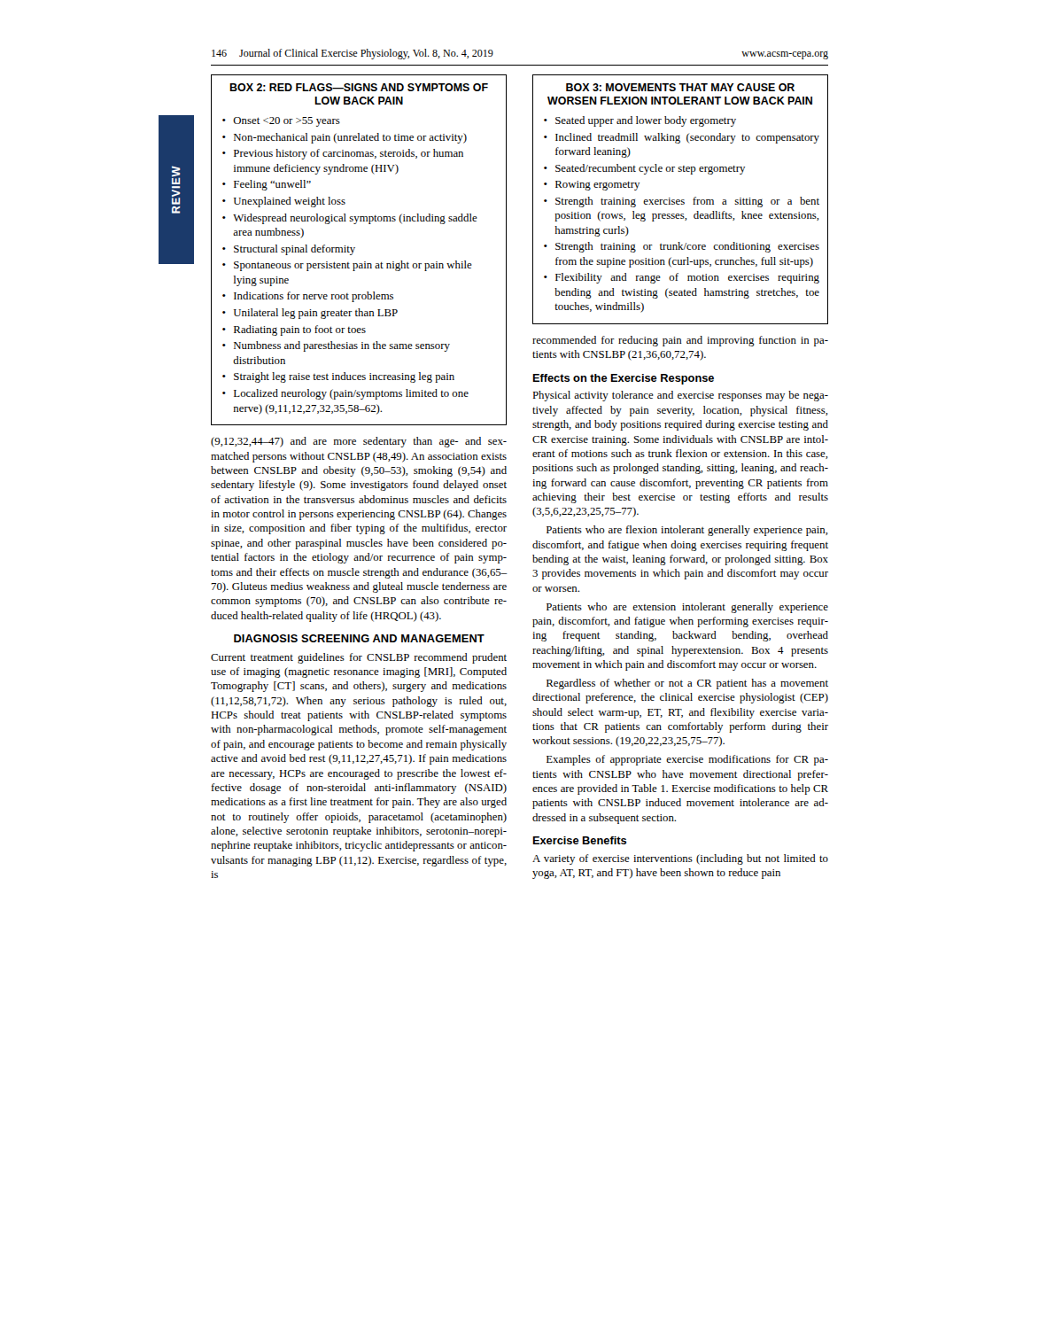REVIEW
146 Journal of Clinical Exercise Physiology, Vol. 8, No. 4, 2019
www.acsm-cepa.org
Box 2: Red Flags—Signs and Symptoms of Low Back Pain
Onset <20 or >55 years
Non-mechanical pain (unrelated to time or activity)
Previous history of carcinomas, steroids, or human immune deficiency syndrome (HIV)
Feeling “unwell”
Unexplained weight loss
Widespread neurological symptoms (including saddle area numbness)
Structural spinal deformity
Spontaneous or persistent pain at night or pain while lying supine
Indications for nerve root problems
Unilateral leg pain greater than LBP
Radiating pain to foot or toes
Numbness and paresthesias in the same sensory distribution
Straight leg raise test induces increasing leg pain
Localized neurology (pain/symptoms limited to one nerve) (9,11,12,27,32,35,58–62).
(9,12,32,44–47) and are more sedentary than age- and sex-matched persons without CNSLBP (48,49). An association exists between CNSLBP and obesity (9,50–53), smoking (9,54) and sedentary lifestyle (9). Some investigators found delayed onset of activation in the transversus abdominus muscles and deficits in motor control in persons experiencing CNSLBP (64). Changes in size, composition and fiber typing of the multifidus, erector spinae, and other paraspinal muscles have been considered potential factors in the etiology and/or recurrence of pain symptoms and their effects on muscle strength and endurance (36,65–70). Gluteus medius weakness and gluteal muscle tenderness are common symptoms (70), and CNSLBP can also contribute reduced health-related quality of life (HRQOL) (43).
Diagnosis Screening and Management
Current treatment guidelines for CNSLBP recommend prudent use of imaging (magnetic resonance imaging [MRI], Computed Tomography [CT] scans, and others), surgery and medications (11,12,58,71,72). When any serious pathology is ruled out, HCPs should treat patients with CNSLBP-related symptoms with non-pharmacological methods, promote self-management of pain, and encourage patients to become and remain physically active and avoid bed rest (9,11,12,27,45,71). If pain medications are necessary, HCPs are encouraged to prescribe the lowest effective dosage of non-steroidal anti-inflammatory (NSAID) medications as a first line treatment for pain. They are also urged not to routinely offer opioids, paracetamol (acetaminophen) alone, selective serotonin reuptake inhibitors, serotonin–norepinephrine reuptake inhibitors, tricyclic antidepressants or anticonvulsants for managing LBP (11,12). Exercise, regardless of type, is
Box 3: Movements That May Cause or Worsen Flexion Intolerant Low Back Pain
Seated upper and lower body ergometry
Inclined treadmill walking (secondary to compensatory forward leaning)
Seated/recumbent cycle or step ergometry
Rowing ergometry
Strength training exercises from a sitting or a bent position (rows, leg presses, deadlifts, knee extensions, hamstring curls)
Strength training or trunk/core conditioning exercises from the supine position (curl-ups, crunches, full sit-ups)
Flexibility and range of motion exercises requiring bending and twisting (seated hamstring stretches, toe touches, windmills)
recommended for reducing pain and improving function in patients with CNSLBP (21,36,60,72,74).
Effects on the Exercise Response
Physical activity tolerance and exercise responses may be negatively affected by pain severity, location, physical fitness, strength, and body positions required during exercise testing and CR exercise training. Some individuals with CNSLBP are intolerant of motions such as trunk flexion or extension. In this case, positions such as prolonged standing, sitting, leaning, and reaching forward can cause discomfort, preventing CR patients from achieving their best exercise or testing efforts and results (3,5,6,22,23,25,75–77).
Patients who are flexion intolerant generally experience pain, discomfort, and fatigue when doing exercises requiring frequent bending at the waist, leaning forward, or prolonged sitting. Box 3 provides movements in which pain and discomfort may occur or worsen.
Patients who are extension intolerant generally experience pain, discomfort, and fatigue when performing exercises requiring frequent standing, backward bending, overhead reaching/lifting, and spinal hyperextension. Box 4 presents movement in which pain and discomfort may occur or worsen.
Regardless of whether or not a CR patient has a movement directional preference, the clinical exercise physiologist (CEP) should select warm-up, ET, RT, and flexibility exercise variations that CR patients can comfortably perform during their workout sessions. (19,20,22,23,25,75–77).
Examples of appropriate exercise modifications for CR patients with CNSLBP who have movement directional preferences are provided in Table 1. Exercise modifications to help CR patients with CNSLBP induced movement intolerance are addressed in a subsequent section.
Exercise Benefits
A variety of exercise interventions (including but not limited to yoga, AT, RT, and FT) have been shown to reduce pain